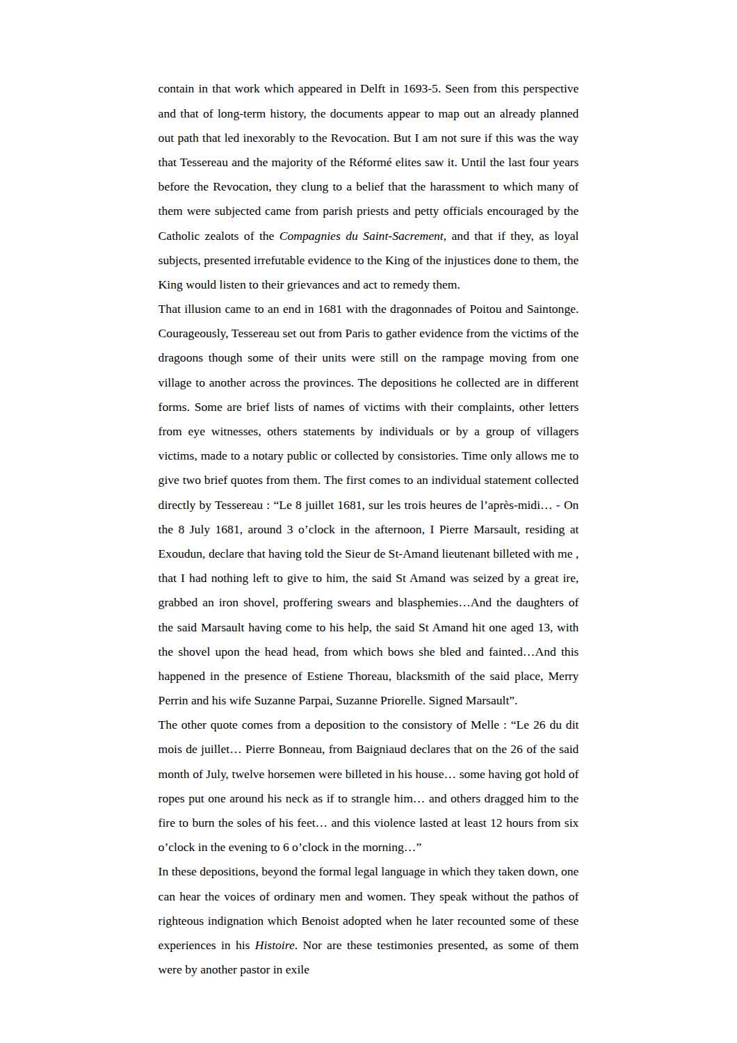contain in that work which appeared in Delft in 1693-5. Seen from this perspective and that of long-term history, the documents appear to map out an already planned out path that led inexorably to the Revocation. But I am not sure if this was the way that Tessereau and the majority of the Réformé elites saw it. Until the last four years before the Revocation, they clung to a belief that the harassment to which many of them were subjected came from parish priests and petty officials encouraged by the Catholic zealots of the Compagnies du Saint-Sacrement, and that if they, as loyal subjects, presented irrefutable evidence to the King of the injustices done to them, the King would listen to their grievances and act to remedy them.
That illusion came to an end in 1681 with the dragonnades of Poitou and Saintonge. Courageously, Tessereau set out from Paris to gather evidence from the victims of the dragoons though some of their units were still on the rampage moving from one village to another across the provinces. The depositions he collected are in different forms. Some are brief lists of names of victims with their complaints, other letters from eye witnesses, others statements by individuals or by a group of villagers victims, made to a notary public or collected by consistories. Time only allows me to give two brief quotes from them. The first comes to an individual statement collected directly by Tessereau : “Le 8 juillet 1681, sur les trois heures de l’après-midi… - On the 8 July 1681, around 3 o’clock in the afternoon, I Pierre Marsault, residing at Exoudun, declare that having told the Sieur de St-Amand lieutenant billeted with me , that I had nothing left to give to him, the said St Amand was seized by a great ire, grabbed an iron shovel, proffering swears and blasphemies…And the daughters of the said Marsault having come to his help, the said St Amand hit one aged 13, with the shovel upon the head head, from which bows she bled and fainted…And this happened in the presence of Estiene Thoreau, blacksmith of the said place, Merry Perrin and his wife Suzanne Parpai, Suzanne Priorelle. Signed Marsault”.
The other quote comes from a deposition to the consistory of Melle : “Le 26 du dit mois de juillet… Pierre Bonneau, from Baigniaud declares that on the 26 of the said month of July, twelve horsemen were billeted in his house… some having got hold of ropes put one around his neck as if to strangle him… and others dragged him to the fire to burn the soles of his feet… and this violence lasted at least 12 hours from six o’clock in the evening to 6 o’clock in the morning…”
In these depositions, beyond the formal legal language in which they taken down, one can hear the voices of ordinary men and women. They speak without the pathos of righteous indignation which Benoist adopted when he later recounted some of these experiences in his Histoire. Nor are these testimonies presented, as some of them were by another pastor in exile